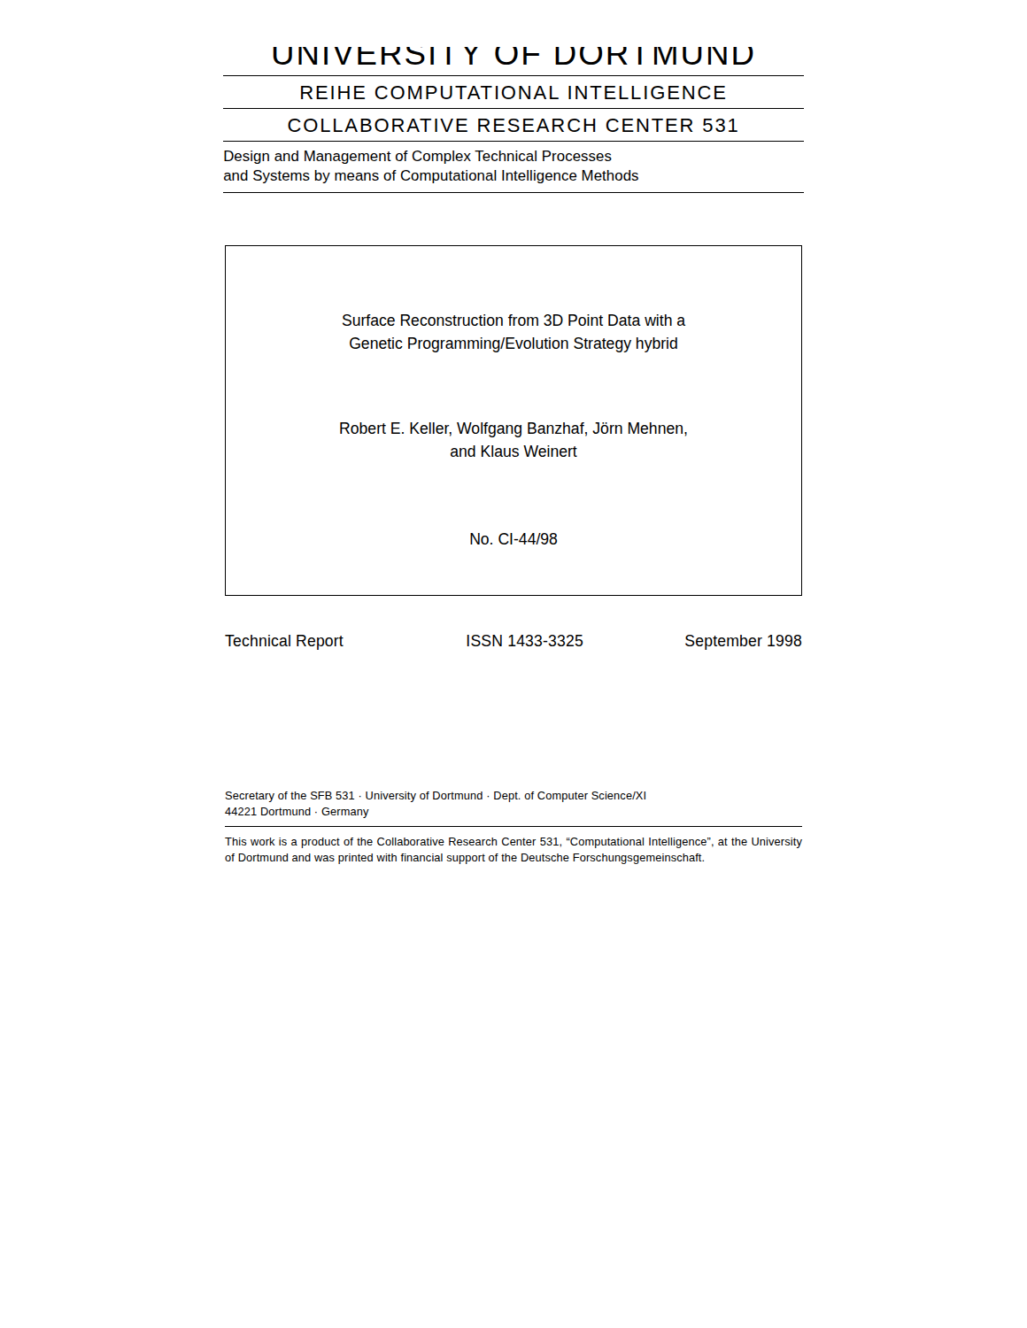UNIVERSITY OF DORTMUND
REIHE COMPUTATIONAL INTELLIGENCE
COLLABORATIVE RESEARCH CENTER 531
Design and Management of Complex Technical Processes and Systems by means of Computational Intelligence Methods
Surface Reconstruction from 3D Point Data with a
Genetic Programming/Evolution Strategy hybrid
Robert E. Keller, Wolfgang Banzhaf, Jörn Mehnen,
and Klaus Weinert
No. CI-44/98
Technical Report ISSN 1433-3325 September 1998
Secretary of the SFB 531 · University of Dortmund · Dept. of Computer Science/XI
44221 Dortmund · Germany
This work is a product of the Collaborative Research Center 531, “Computational Intelligence”, at the University of Dortmund and was printed with financial support of the Deutsche Forschungsgemeinschaft.